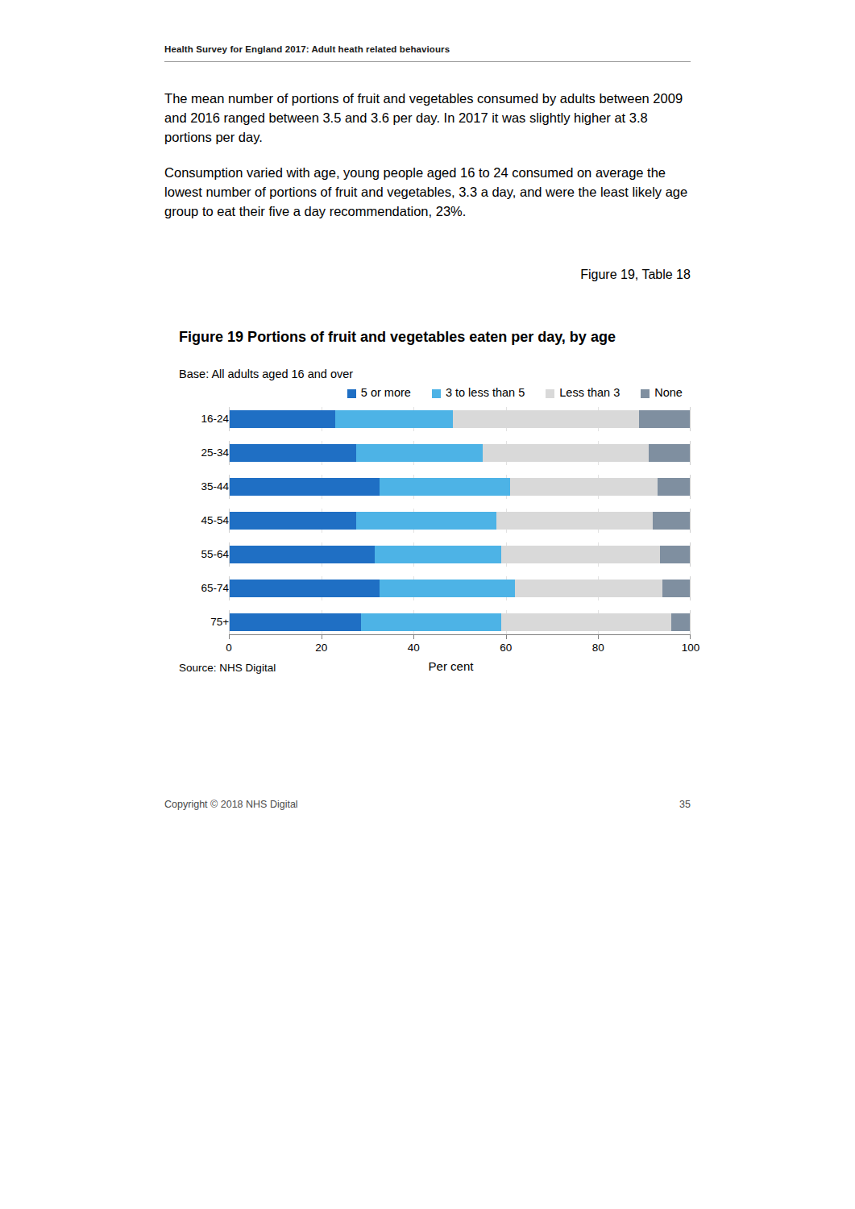Health Survey for England 2017: Adult heath related behaviours
The mean number of portions of fruit and vegetables consumed by adults between 2009 and 2016 ranged between 3.5 and 3.6 per day. In 2017 it was slightly higher at 3.8 portions per day.
Consumption varied with age, young people aged 16 to 24 consumed on average the lowest number of portions of fruit and vegetables, 3.3 a day, and were the least likely age group to eat their five a day recommendation, 23%.
Figure 19, Table 18
Figure 19 Portions of fruit and vegetables eaten per day, by age
Base: All adults aged 16 and over
5 or more 3 to less than 5 Less than 3 None
| 16-24 | |
| 25-34 | |
| 35-44 | |
| 45-54 | |
| 55-64 | |
| 65-74 | |
| 75+ | |
| | 0 20 40 60 80 100 |
Per cent
Source: NHS Digital
Copyright © 2018 NHS Digital 35